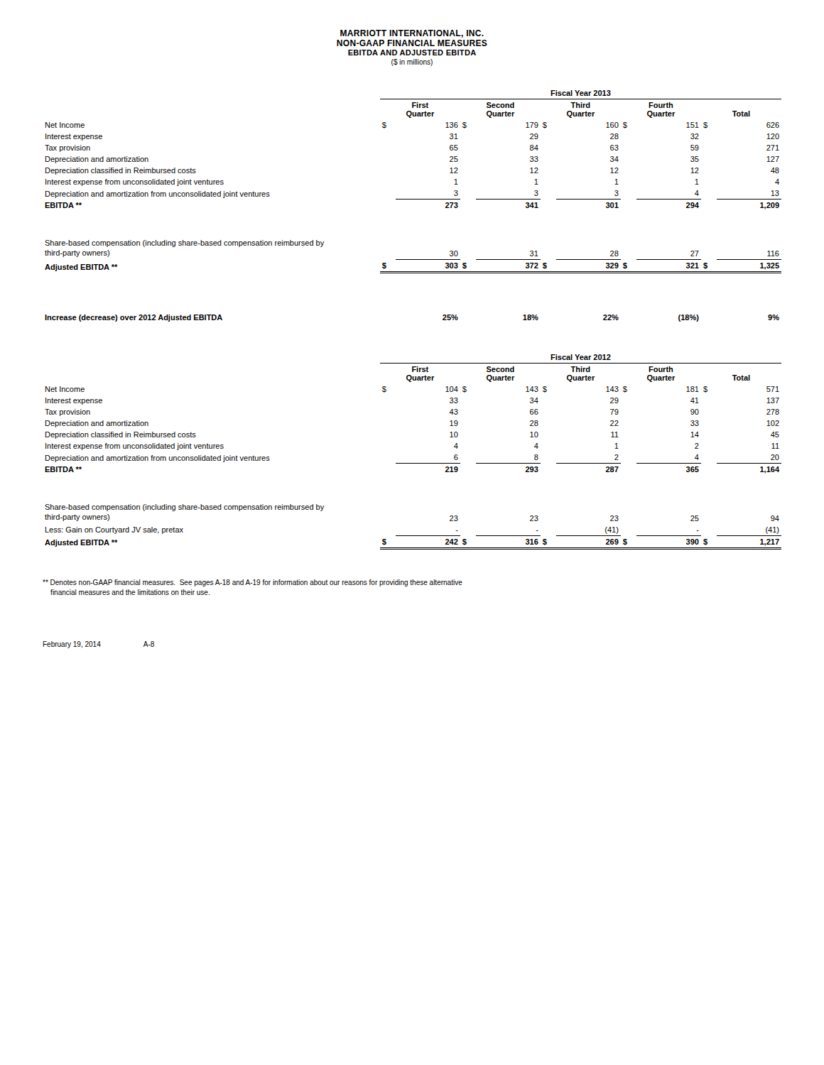MARRIOTT INTERNATIONAL, INC.
NON-GAAP FINANCIAL MEASURES
EBITDA AND ADJUSTED EBITDA
($ in millions)
| | Fiscal Year 2013 |
| | First Quarter | Second Quarter | Third Quarter | Fourth Quarter | Total |
| Net Income | $ | 136 | $ | 179 | $ | 160 | $ | 151 | $ | 626 |
| Interest expense | | 31 | | 29 | | 28 | | 32 | | 120 |
| Tax provision | | 65 | | 84 | | 63 | | 59 | | 271 |
| Depreciation and amortization | | 25 | | 33 | | 34 | | 35 | | 127 |
| Depreciation classified in Reimbursed costs | | 12 | | 12 | | 12 | | 12 | | 48 |
| Interest expense from unconsolidated joint ventures | | 1 | | 1 | | 1 | | 1 | | 4 |
| Depreciation and amortization from unconsolidated joint ventures | | 3 | | 3 | | 3 | | 4 | | 13 |
| EBITDA ** | | 273 | | 341 | | 301 | | 294 | | 1,209 |
| Share-based compensation (including share-based compensation reimbursed by third-party owners) | | 30 | | 31 | | 28 | | 27 | | 116 |
| Adjusted EBITDA ** | $ | 303 | $ | 372 | $ | 329 | $ | 321 | $ | 1,325 |
| Increase (decrease) over 2012 Adjusted EBITDA | | 25% | | 18% | | 22% | | (18%) | | 9% |
| | Fiscal Year 2012 |
| | First Quarter | Second Quarter | Third Quarter | Fourth Quarter | Total |
| Net Income | $ | 104 | $ | 143 | $ | 143 | $ | 181 | $ | 571 |
| Interest expense | | 33 | | 34 | | 29 | | 41 | | 137 |
| Tax provision | | 43 | | 66 | | 79 | | 90 | | 278 |
| Depreciation and amortization | | 19 | | 28 | | 22 | | 33 | | 102 |
| Depreciation classified in Reimbursed costs | | 10 | | 10 | | 11 | | 14 | | 45 |
| Interest expense from unconsolidated joint ventures | | 4 | | 4 | | 1 | | 2 | | 11 |
| Depreciation and amortization from unconsolidated joint ventures | | 6 | | 8 | | 2 | | 4 | | 20 |
| EBITDA ** | | 219 | | 293 | | 287 | | 365 | | 1,164 |
| Share-based compensation (including share-based compensation reimbursed by third-party owners) | | 23 | | 23 | | 23 | | 25 | | 94 |
| Less: Gain on Courtyard JV sale, pretax | | - | | - | | (41) | | - | | (41) |
| Adjusted EBITDA ** | $ | 242 | $ | 316 | $ | 269 | $ | 390 | $ | 1,217 |
** Denotes non-GAAP financial measures. See pages A-18 and A-19 for information about our reasons for providing these alternative
financial measures and the limitations on their use.
February 19, 2014
A-8